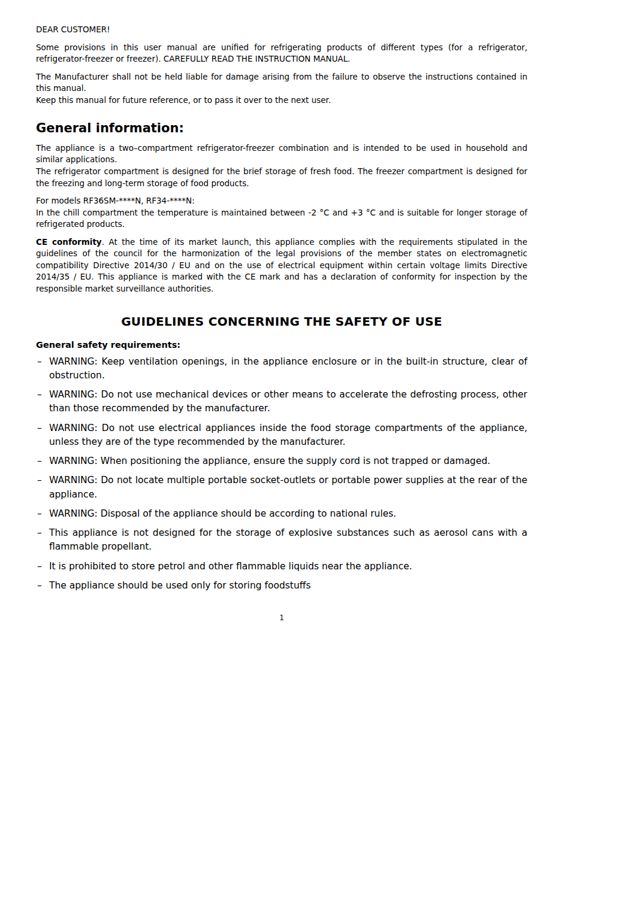DEAR CUSTOMER!
Some provisions in this user manual are unified for refrigerating products of different types (for a refrigerator, refrigerator-freezer or freezer). CAREFULLY READ THE INSTRUCTION MANUAL.
The Manufacturer shall not be held liable for damage arising from the failure to observe the instructions contained in this manual.
Keep this manual for future reference, or to pass it over to the next user.
General information:
The appliance is a two–compartment refrigerator-freezer combination and is intended to be used in household and similar applications.
The refrigerator compartment is designed for the brief storage of fresh food. The freezer compartment is designed for the freezing and long-term storage of food products.
For models RF36SM-****N, RF34-****N:
In the chill compartment the temperature is maintained between -2 °C and +3 °C and is suitable for longer storage of refrigerated products.
CE conformity. At the time of its market launch, this appliance complies with the requirements stipulated in the guidelines of the council for the harmonization of the legal provisions of the member states on electromagnetic compatibility Directive 2014/30 / EU and on the use of electrical equipment within certain voltage limits Directive 2014/35 / EU. This appliance is marked with the CE mark and has a declaration of conformity for inspection by the responsible market surveillance authorities.
GUIDELINES CONCERNING THE SAFETY OF USE
General safety requirements:
WARNING: Keep ventilation openings, in the appliance enclosure or in the built-in structure, clear of obstruction.
WARNING: Do not use mechanical devices or other means to accelerate the defrosting process, other than those recommended by the manufacturer.
WARNING: Do not use electrical appliances inside the food storage compartments of the appliance, unless they are of the type recommended by the manufacturer.
WARNING: When positioning the appliance, ensure the supply cord is not trapped or damaged.
WARNING: Do not locate multiple portable socket-outlets or portable power supplies at the rear of the appliance.
WARNING: Disposal of the appliance should be according to national rules.
This appliance is not designed for the storage of explosive substances such as aerosol cans with a flammable propellant.
It is prohibited to store petrol and other flammable liquids near the appliance.
The appliance should be used only for storing foodstuffs
1